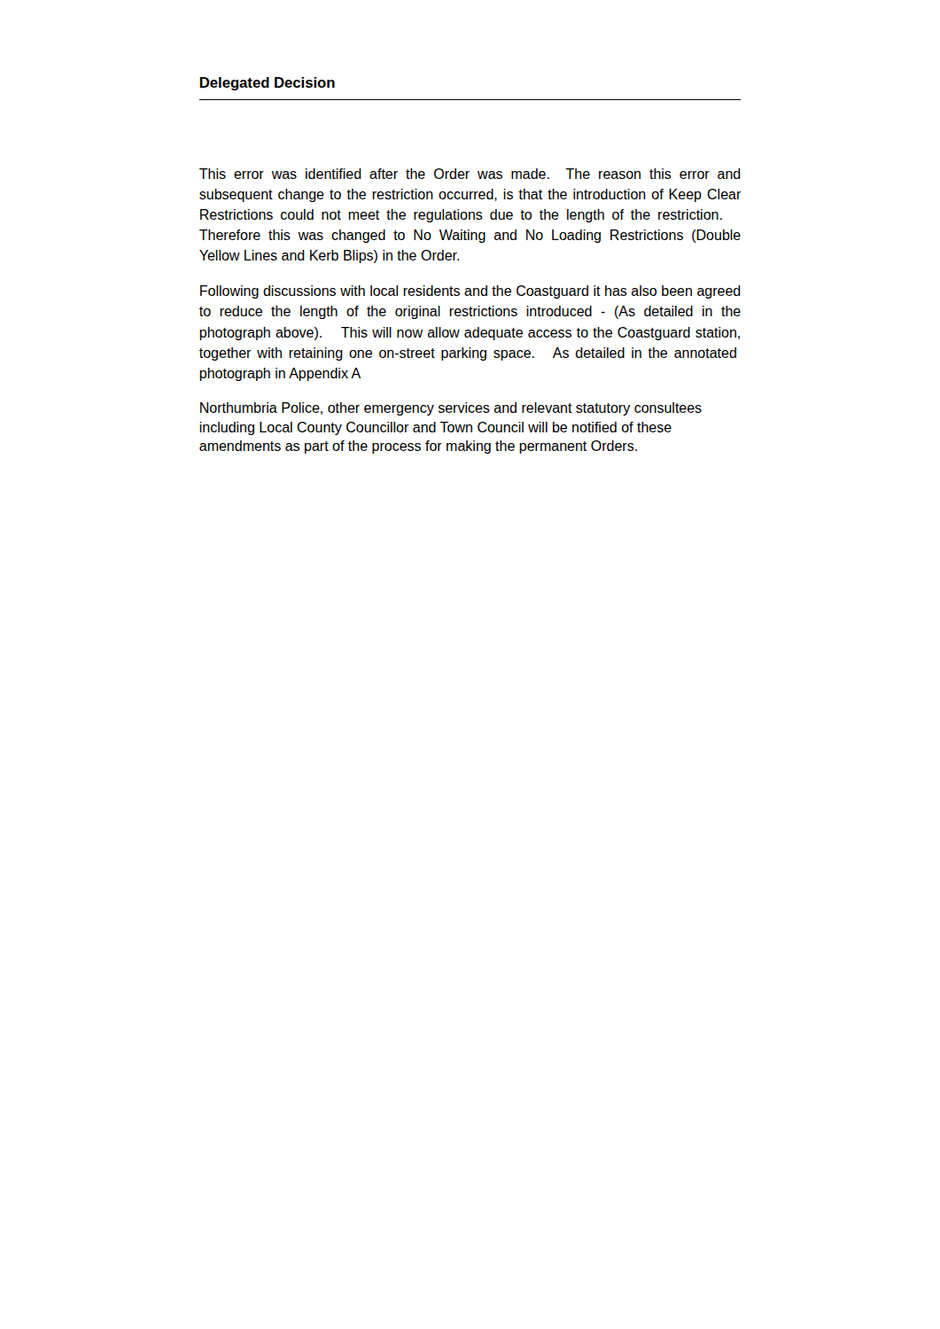Delegated Decision
This error was identified after the Order was made. The reason this error and subsequent change to the restriction occurred, is that the introduction of Keep Clear Restrictions could not meet the regulations due to the length of the restriction. Therefore this was changed to No Waiting and No Loading Restrictions (Double Yellow Lines and Kerb Blips) in the Order.
Following discussions with local residents and the Coastguard it has also been agreed to reduce the length of the original restrictions introduced - (As detailed in the photograph above). This will now allow adequate access to the Coastguard station, together with retaining one on-street parking space. As detailed in the annotated photograph in Appendix A
Northumbria Police, other emergency services and relevant statutory consultees including Local County Councillor and Town Council will be notified of these amendments as part of the process for making the permanent Orders.